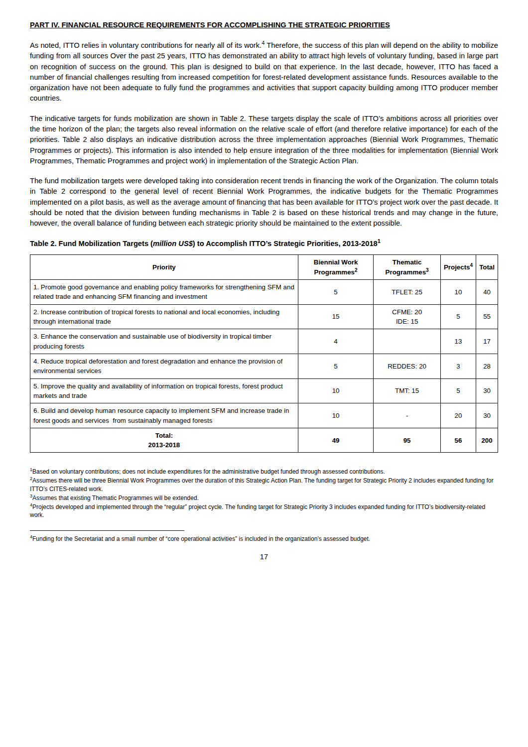PART IV. FINANCIAL RESOURCE REQUIREMENTS FOR ACCOMPLISHING THE STRATEGIC PRIORITIES
As noted, ITTO relies in voluntary contributions for nearly all of its work.4 Therefore, the success of this plan will depend on the ability to mobilize funding from all sources Over the past 25 years, ITTO has demonstrated an ability to attract high levels of voluntary funding, based in large part on recognition of success on the ground. This plan is designed to build on that experience. In the last decade, however, ITTO has faced a number of financial challenges resulting from increased competition for forest-related development assistance funds. Resources available to the organization have not been adequate to fully fund the programmes and activities that support capacity building among ITTO producer member countries.
The indicative targets for funds mobilization are shown in Table 2. These targets display the scale of ITTO’s ambitions across all priorities over the time horizon of the plan; the targets also reveal information on the relative scale of effort (and therefore relative importance) for each of the priorities. Table 2 also displays an indicative distribution across the three implementation approaches (Biennial Work Programmes, Thematic Programmes or projects). This information is also intended to help ensure integration of the three modalities for implementation (Biennial Work Programmes, Thematic Programmes and project work) in implementation of the Strategic Action Plan.
The fund mobilization targets were developed taking into consideration recent trends in financing the work of the Organization. The column totals in Table 2 correspond to the general level of recent Biennial Work Programmes, the indicative budgets for the Thematic Programmes implemented on a pilot basis, as well as the average amount of financing that has been available for ITTO’s project work over the past decade. It should be noted that the division between funding mechanisms in Table 2 is based on these historical trends and may change in the future, however, the overall balance of funding between each strategic priority should be maintained to the extent possible.
Table 2. Fund Mobilization Targets (million US$) to Accomplish ITTO’s Strategic Priorities, 2013-20181
| Priority | Biennial Work Programmes 2 | Thematic Programmes 3 | Projects 4 | Total |
| --- | --- | --- | --- | --- |
| 1. Promote good governance and enabling policy frameworks for strengthening SFM and related trade and enhancing SFM financing and investment | 5 | TFLET: 25 | 10 | 40 |
| 2. Increase contribution of tropical forests to national and local economies, including through international trade | 15 | CFME: 20 IDE: 15 | 5 | 55 |
| 3. Enhance the conservation and sustainable use of biodiversity in tropical timber producing forests | 4 | | 13 | 17 |
| 4. Reduce tropical deforestation and forest degradation and enhance the provision of environmental services | 5 | REDDES: 20 | 3 | 28 |
| 5. Improve the quality and availability of information on tropical forests, forest product markets and trade | 10 | TMT: 15 | 5 | 30 |
| 6. Build and develop human resource capacity to implement SFM and increase trade in forest goods and services from sustainably managed forests | 10 | - | 20 | 30 |
| Total: 2013-2018 | 49 | 95 | 56 | 200 |
1Based on voluntary contributions; does not include expenditures for the administrative budget funded through assessed contributions.
2Assumes there will be three Biennial Work Programmes over the duration of this Strategic Action Plan. The funding target for Strategic Priority 2 includes expanded funding for ITTO’s CITES-related work.
3Assumes that existing Thematic Programmes will be extended.
4Projects developed and implemented through the “regular” project cycle. The funding target for Strategic Priority 3 includes expanded funding for ITTO’s biodiversity-related work.
4Funding for the Secretariat and a small number of “core operational activities” is included in the organization’s assessed budget.
17